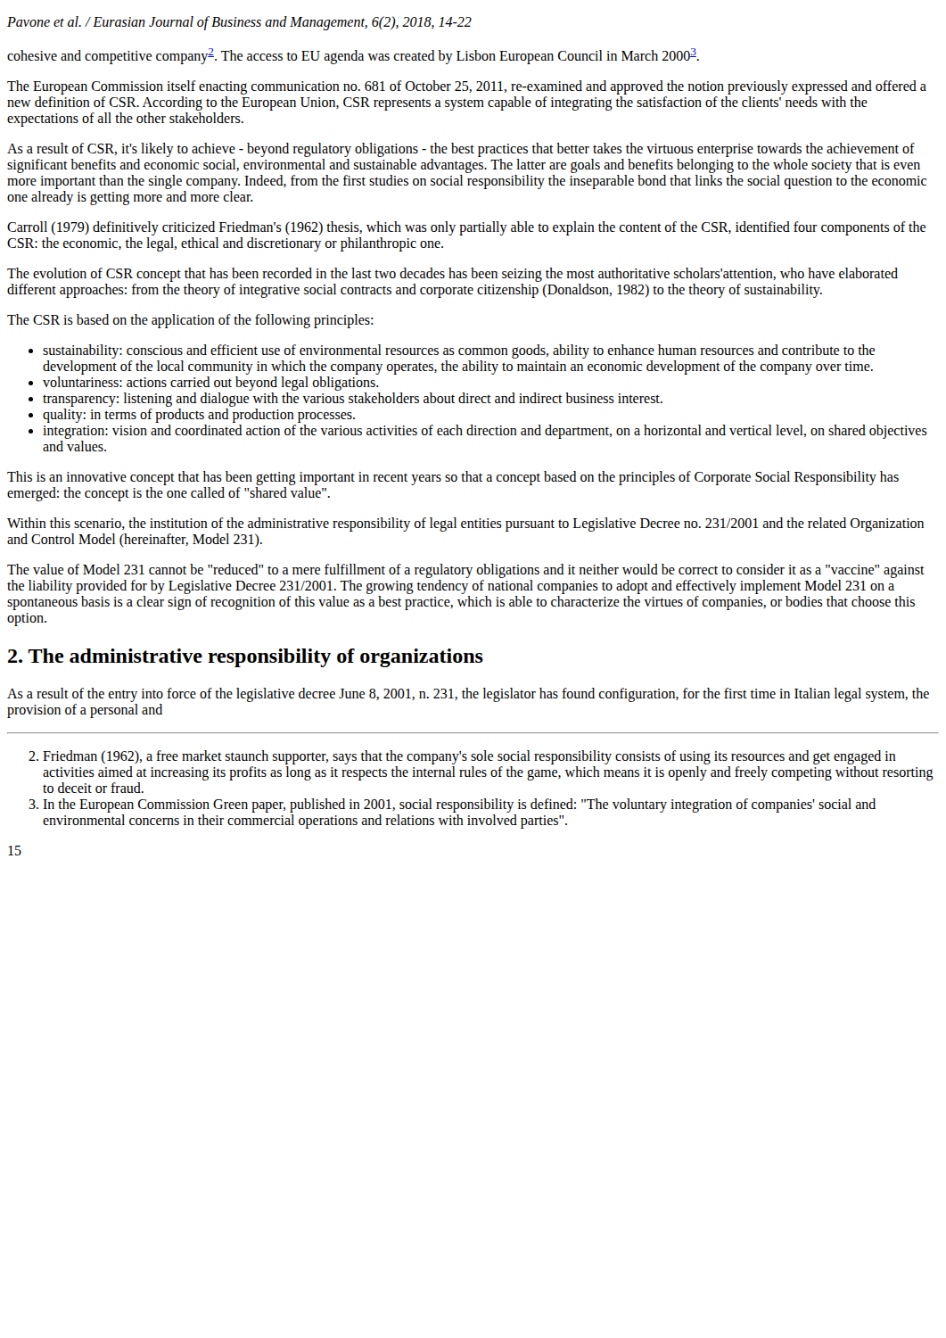Pavone et al. / Eurasian Journal of Business and Management, 6(2), 2018, 14-22
cohesive and competitive company2. The access to EU agenda was created by Lisbon European Council in March 20003.
The European Commission itself enacting communication no. 681 of October 25, 2011, re-examined and approved the notion previously expressed and offered a new definition of CSR. According to the European Union, CSR represents a system capable of integrating the satisfaction of the clients' needs with the expectations of all the other stakeholders.
As a result of CSR, it's likely to achieve - beyond regulatory obligations - the best practices that better takes the virtuous enterprise towards the achievement of significant benefits and economic social, environmental and sustainable advantages. The latter are goals and benefits belonging to the whole society that is even more important than the single company. Indeed, from the first studies on social responsibility the inseparable bond that links the social question to the economic one already is getting more and more clear.
Carroll (1979) definitively criticized Friedman's (1962) thesis, which was only partially able to explain the content of the CSR, identified four components of the CSR: the economic, the legal, ethical and discretionary or philanthropic one.
The evolution of CSR concept that has been recorded in the last two decades has been seizing the most authoritative scholars'attention, who have elaborated different approaches: from the theory of integrative social contracts and corporate citizenship (Donaldson, 1982) to the theory of sustainability.
The CSR is based on the application of the following principles:
sustainability: conscious and efficient use of environmental resources as common goods, ability to enhance human resources and contribute to the development of the local community in which the company operates, the ability to maintain an economic development of the company over time.
voluntariness: actions carried out beyond legal obligations.
transparency: listening and dialogue with the various stakeholders about direct and indirect business interest.
quality: in terms of products and production processes.
integration: vision and coordinated action of the various activities of each direction and department, on a horizontal and vertical level, on shared objectives and values.
This is an innovative concept that has been getting important in recent years so that a concept based on the principles of Corporate Social Responsibility has emerged: the concept is the one called of "shared value".
Within this scenario, the institution of the administrative responsibility of legal entities pursuant to Legislative Decree no. 231/2001 and the related Organization and Control Model (hereinafter, Model 231).
The value of Model 231 cannot be "reduced" to a mere fulfillment of a regulatory obligations and it neither would be correct to consider it as a "vaccine" against the liability provided for by Legislative Decree 231/2001. The growing tendency of national companies to adopt and effectively implement Model 231 on a spontaneous basis is a clear sign of recognition of this value as a best practice, which is able to characterize the virtues of companies, or bodies that choose this option.
2. The administrative responsibility of organizations
As a result of the entry into force of the legislative decree June 8, 2001, n. 231, the legislator has found configuration, for the first time in Italian legal system, the provision of a personal and
Friedman (1962), a free market staunch supporter, says that the company's sole social responsibility consists of using its resources and get engaged in activities aimed at increasing its profits as long as it respects the internal rules of the game, which means it is openly and freely competing without resorting to deceit or fraud.
In the European Commission Green paper, published in 2001, social responsibility is defined: "The voluntary integration of companies' social and environmental concerns in their commercial operations and relations with involved parties".
15